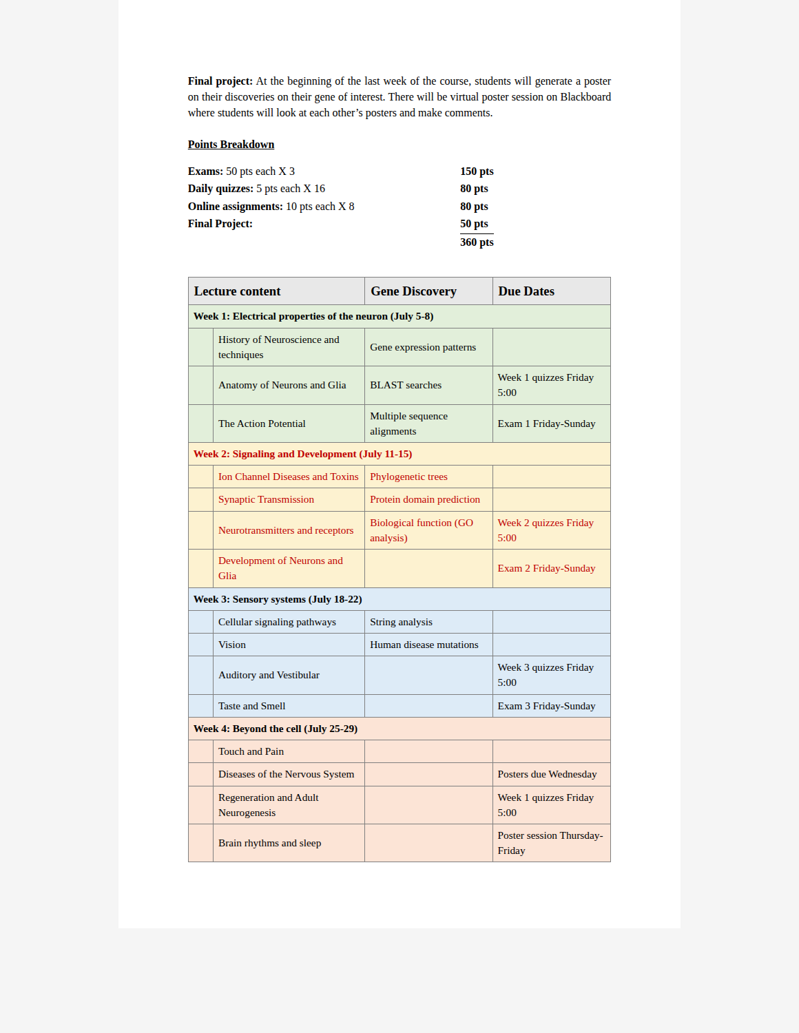Final project: At the beginning of the last week of the course, students will generate a poster on their discoveries on their gene of interest. There will be virtual poster session on Blackboard where students will look at each other’s posters and make comments.
Points Breakdown
| Exams: 50 pts each X 3 | 150 pts |
| Daily quizzes: 5 pts each X 16 | 80 pts |
| Online assignments: 10 pts each X 8 | 80 pts |
| Final Project: | 50 pts |
| | 360 pts |
| Lecture content | Gene Discovery | Due Dates |
| --- | --- | --- |
| Week 1: Electrical properties of the neuron (July 5-8) |
| | History of Neuroscience and techniques | Gene expression patterns | |
| | Anatomy of Neurons and Glia | BLAST searches | Week 1 quizzes Friday 5:00 |
| | The Action Potential | Multiple sequence alignments | Exam 1 Friday-Sunday |
| Week 2: Signaling and Development (July 11-15) |
| | Ion Channel Diseases and Toxins | Phylogenetic trees | |
| | Synaptic Transmission | Protein domain prediction | |
| | Neurotransmitters and receptors | Biological function (GO analysis) | Week 2 quizzes Friday 5:00 |
| | Development of Neurons and Glia | | Exam 2 Friday-Sunday |
| Week 3: Sensory systems (July 18-22) |
| | Cellular signaling pathways | String analysis | |
| | Vision | Human disease mutations | |
| | Auditory and Vestibular | | Week 3 quizzes Friday 5:00 |
| | Taste and Smell | | Exam 3 Friday-Sunday |
| Week 4: Beyond the cell (July 25-29) |
| | Touch and Pain | | |
| | Diseases of the Nervous System | | Posters due Wednesday |
| | Regeneration and Adult Neurogenesis | | Week 1 quizzes Friday 5:00 |
| | Brain rhythms and sleep | | Poster session Thursday-Friday |